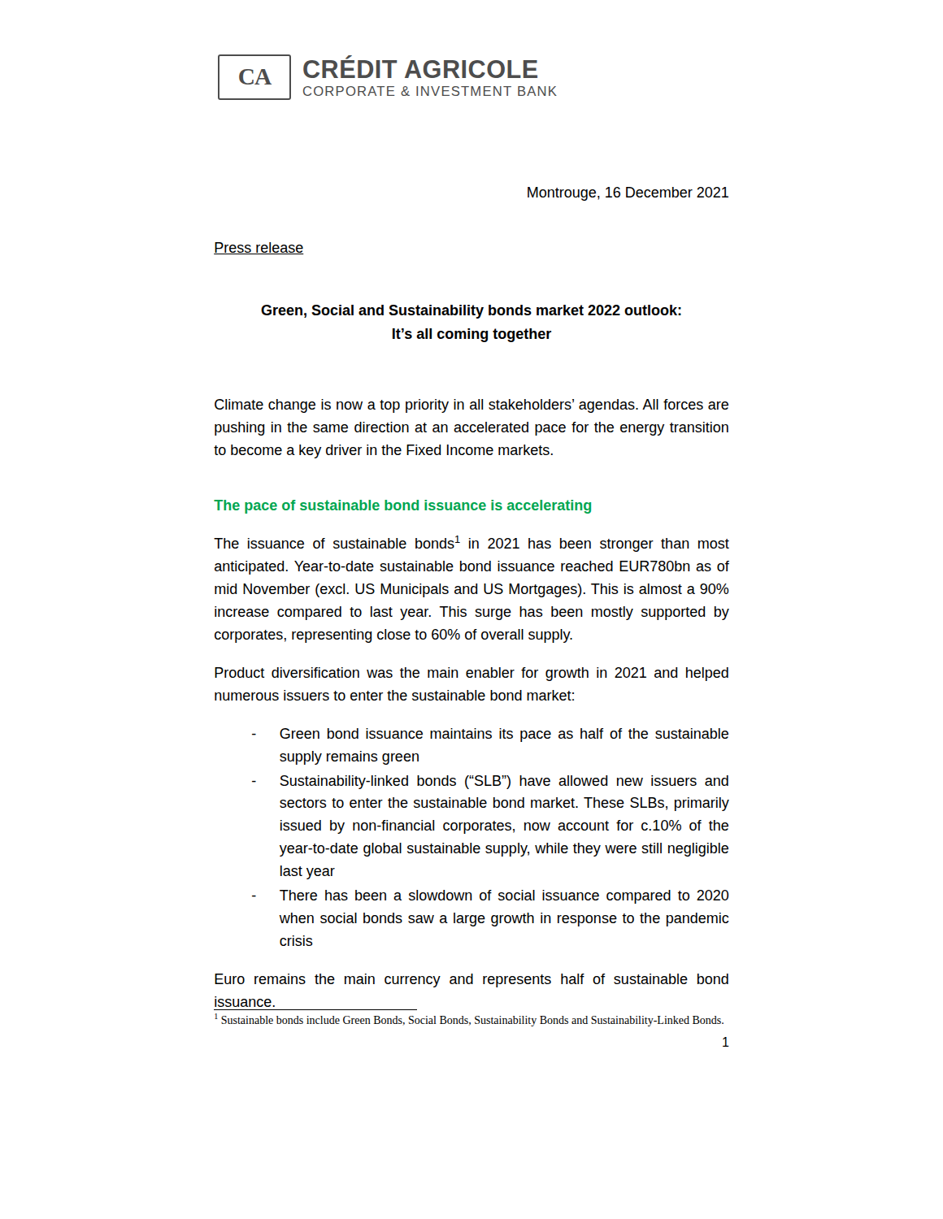CA
CRÉDIT AGRICOLE
CORPORATE & INVESTMENT BANK
Montrouge, 16 December 2021
Press release
Green, Social and Sustainability bonds market 2022 outlook: It’s all coming together
Climate change is now a top priority in all stakeholders’ agendas. All forces are pushing in the same direction at an accelerated pace for the energy transition to become a key driver in the Fixed Income markets.
The pace of sustainable bond issuance is accelerating
The issuance of sustainable bonds1 in 2021 has been stronger than most anticipated. Year-to-date sustainable bond issuance reached EUR780bn as of mid November (excl. US Municipals and US Mortgages). This is almost a 90% increase compared to last year. This surge has been mostly supported by corporates, representing close to 60% of overall supply.
Product diversification was the main enabler for growth in 2021 and helped numerous issuers to enter the sustainable bond market:
Green bond issuance maintains its pace as half of the sustainable supply remains green
Sustainability-linked bonds (“SLB”) have allowed new issuers and sectors to enter the sustainable bond market. These SLBs, primarily issued by non-financial corporates, now account for c.10% of the year-to-date global sustainable supply, while they were still negligible last year
There has been a slowdown of social issuance compared to 2020 when social bonds saw a large growth in response to the pandemic crisis
Euro remains the main currency and represents half of sustainable bond issuance.
1 Sustainable bonds include Green Bonds, Social Bonds, Sustainability Bonds and Sustainability-Linked Bonds.
1